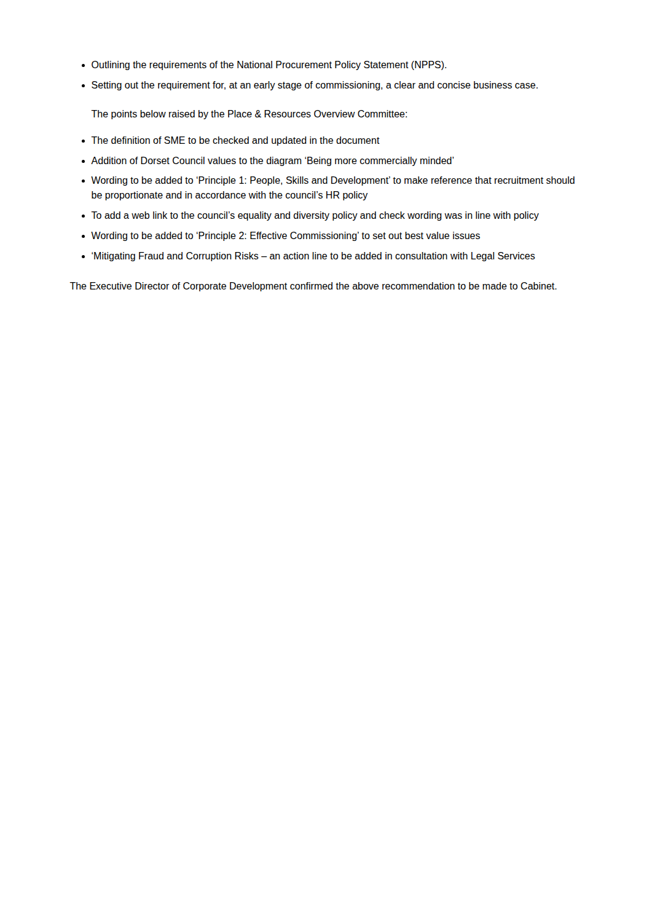Outlining the requirements of the National Procurement Policy Statement (NPPS).
Setting out the requirement for, at an early stage of commissioning, a clear and concise business case.
The points below raised by the Place & Resources Overview Committee:
The definition of SME to be checked and updated in the document
Addition of Dorset Council values to the diagram ‘Being more commercially minded’
Wording to be added to ‘Principle 1: People, Skills and Development’ to make reference that recruitment should be proportionate and in accordance with the council’s HR policy
To add a web link to the council’s equality and diversity policy and check wording was in line with policy
Wording to be added to ‘Principle 2: Effective Commissioning’ to set out best value issues
‘Mitigating Fraud and Corruption Risks – an action line to be added in consultation with Legal Services
The Executive Director of Corporate Development confirmed the above recommendation to be made to Cabinet.